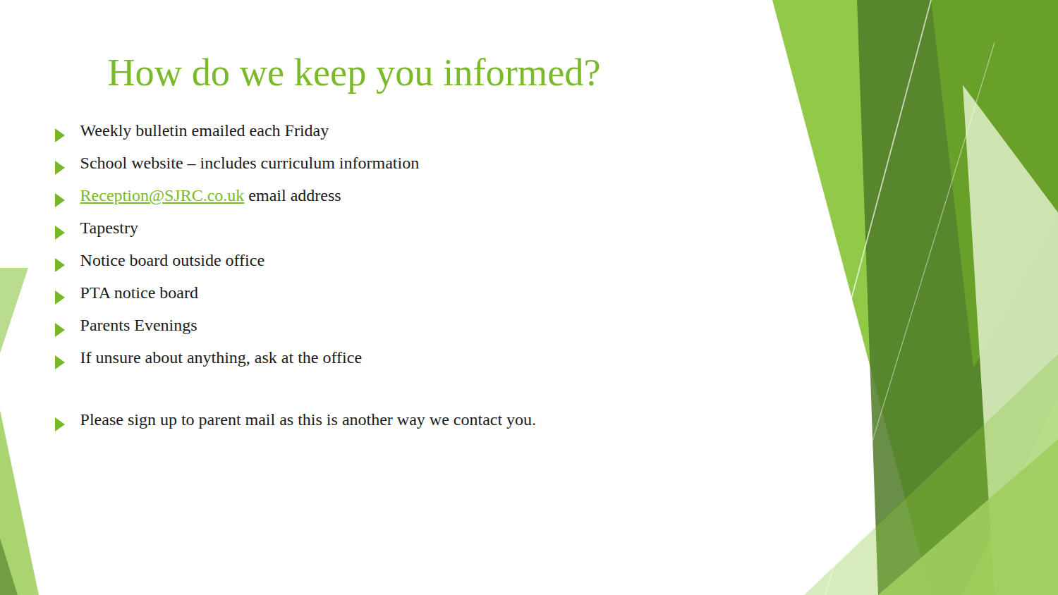How do we keep you informed?
Weekly bulletin emailed each Friday
School website – includes curriculum information
Reception@SJRC.co.uk email address
Tapestry
Notice board outside office
PTA notice board
Parents Evenings
If unsure about anything, ask at the office
Please sign up to parent mail as this is another way we contact you.